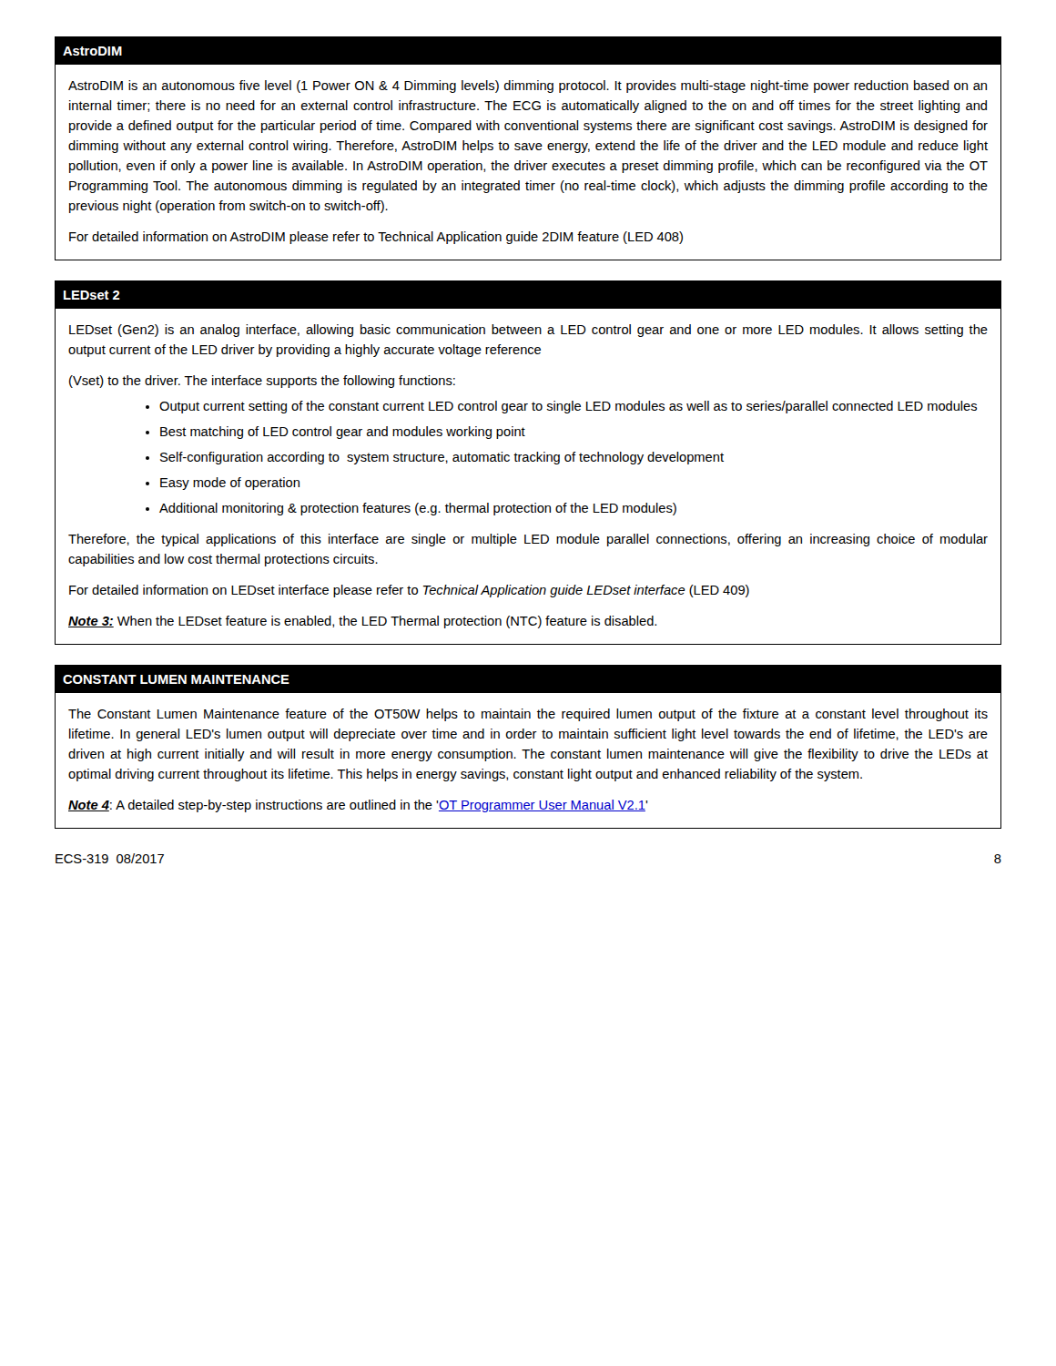AstroDIM
AstroDIM is an autonomous five level (1 Power ON & 4 Dimming levels) dimming protocol. It provides multi-stage night-time power reduction based on an internal timer; there is no need for an external control infrastructure. The ECG is automatically aligned to the on and off times for the street lighting and provide a defined output for the particular period of time. Compared with conventional systems there are significant cost savings. AstroDIM is designed for dimming without any external control wiring. Therefore, AstroDIM helps to save energy, extend the life of the driver and the LED module and reduce light pollution, even if only a power line is available. In AstroDIM operation, the driver executes a preset dimming profile, which can be reconfigured via the OT Programming Tool. The autonomous dimming is regulated by an integrated timer (no real-time clock), which adjusts the dimming profile according to the previous night (operation from switch-on to switch-off).
For detailed information on AstroDIM please refer to Technical Application guide 2DIM feature (LED 408)
LEDset 2
LEDset (Gen2) is an analog interface, allowing basic communication between a LED control gear and one or more LED modules. It allows setting the output current of the LED driver by providing a highly accurate voltage reference
(Vset) to the driver. The interface supports the following functions:
Output current setting of the constant current LED control gear to single LED modules as well as to series/parallel connected LED modules
Best matching of LED control gear and modules working point
Self-configuration according to system structure, automatic tracking of technology development
Easy mode of operation
Additional monitoring & protection features (e.g. thermal protection of the LED modules)
Therefore, the typical applications of this interface are single or multiple LED module parallel connections, offering an increasing choice of modular capabilities and low cost thermal protections circuits.
For detailed information on LEDset interface please refer to Technical Application guide LEDset interface (LED 409)
Note 3: When the LEDset feature is enabled, the LED Thermal protection (NTC) feature is disabled.
CONSTANT LUMEN MAINTENANCE
The Constant Lumen Maintenance feature of the OT50W helps to maintain the required lumen output of the fixture at a constant level throughout its lifetime. In general LED's lumen output will depreciate over time and in order to maintain sufficient light level towards the end of lifetime, the LED's are driven at high current initially and will result in more energy consumption. The constant lumen maintenance will give the flexibility to drive the LEDs at optimal driving current throughout its lifetime. This helps in energy savings, constant light output and enhanced reliability of the system.
Note 4: A detailed step-by-step instructions are outlined in the 'OT Programmer User Manual V2.1'
ECS-319 08/2017 8